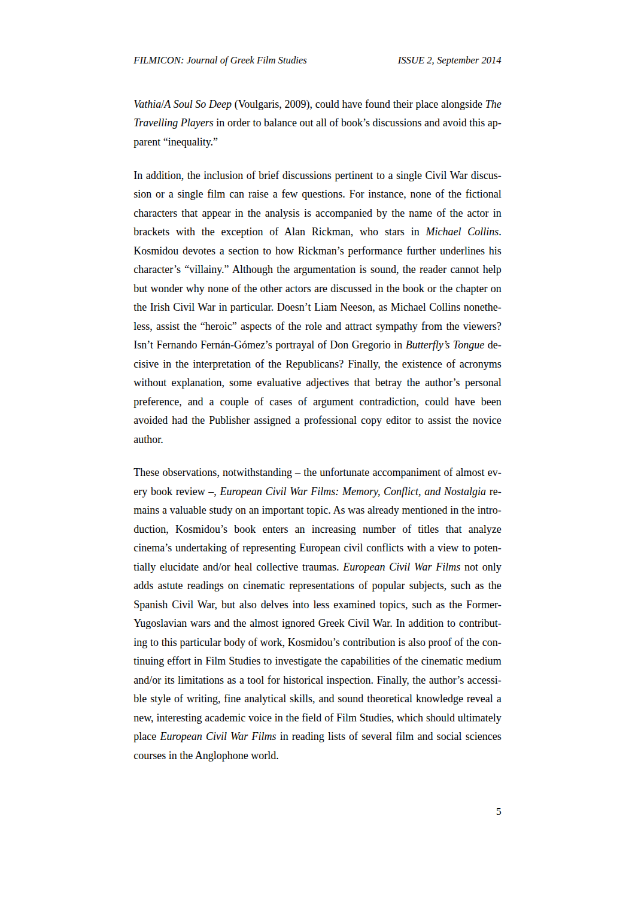FILMICON: Journal of Greek Film Studies ISSUE 2, September 2014
Vathia/A Soul So Deep (Voulgaris, 2009), could have found their place alongside The Travelling Players in order to balance out all of book’s discussions and avoid this apparent “inequality.”
In addition, the inclusion of brief discussions pertinent to a single Civil War discussion or a single film can raise a few questions. For instance, none of the fictional characters that appear in the analysis is accompanied by the name of the actor in brackets with the exception of Alan Rickman, who stars in Michael Collins. Kosmidou devotes a section to how Rickman’s performance further underlines his character’s “villainy.” Although the argumentation is sound, the reader cannot help but wonder why none of the other actors are discussed in the book or the chapter on the Irish Civil War in particular. Doesn’t Liam Neeson, as Michael Collins nonetheless, assist the “heroic” aspects of the role and attract sympathy from the viewers? Isn’t Fernando Fernán-Gómez’s portrayal of Don Gregorio in Butterfly’s Tongue decisive in the interpretation of the Republicans? Finally, the existence of acronyms without explanation, some evaluative adjectives that betray the author’s personal preference, and a couple of cases of argument contradiction, could have been avoided had the Publisher assigned a professional copy editor to assist the novice author.
These observations, notwithstanding – the unfortunate accompaniment of almost every book review –, European Civil War Films: Memory, Conflict, and Nostalgia remains a valuable study on an important topic. As was already mentioned in the introduction, Kosmidou’s book enters an increasing number of titles that analyze cinema’s undertaking of representing European civil conflicts with a view to potentially elucidate and/or heal collective traumas. European Civil War Films not only adds astute readings on cinematic representations of popular subjects, such as the Spanish Civil War, but also delves into less examined topics, such as the Former-Yugoslavian wars and the almost ignored Greek Civil War. In addition to contributing to this particular body of work, Kosmidou’s contribution is also proof of the continuing effort in Film Studies to investigate the capabilities of the cinematic medium and/or its limitations as a tool for historical inspection. Finally, the author’s accessible style of writing, fine analytical skills, and sound theoretical knowledge reveal a new, interesting academic voice in the field of Film Studies, which should ultimately place European Civil War Films in reading lists of several film and social sciences courses in the Anglophone world.
5